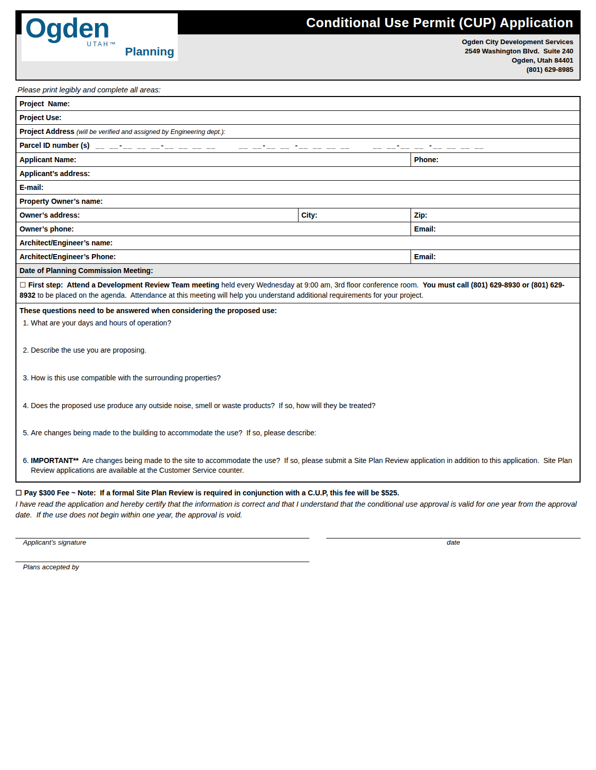Ogden
UTAH™
Planning
Conditional Use Permit (CUP) Application
Ogden City Development Services
2549 Washington Blvd. Suite 240
Ogden, Utah 84401
(801) 629-8985
Please print legibly and complete all areas:
| Project Name: |
| Project Use: |
| Project Address (will be verified and assigned by Engineering dept.): |
| Parcel ID number (s) __ __-__ __ __-__ __ __ __ __ __-__ __ -__ __ __ __ __ __-__ __ -__ __ __ __ |
| Applicant Name: | Phone: |
| Applicant’s address: |
| E-mail: |
| Property Owner’s name: |
| Owner’s address: | City: | Zip: |
| Owner’s phone: | Email: |
| Architect/Engineer’s name: |
| Architect/Engineer’s Phone: | Email: |
| Date of Planning Commission Meeting: |
| ☐ First step: Attend a Development Review Team meeting held every Wednesday at 9:00 am, 3rd floor conference room. You must call (801) 629-8930 or (801) 629-8932 to be placed on the agenda. Attendance at this meeting will help you understand additional requirements for your project. |
| These questions need to be answered when considering the proposed use: What are your days and hours of operation? Describe the use you are proposing. How is this use compatible with the surrounding properties? Does the proposed use produce any outside noise, smell or waste products? If so, how will they be treated? Are changes being made to the building to accommodate the use? If so, please describe: IMPORTANT** Are changes being made to the site to accommodate the use? If so, please submit a Site Plan Review application in addition to this application. Site Plan Review applications are available at the Customer Service counter. |
☐Pay $300 Fee ~ Note: If a formal Site Plan Review is required in conjunction with a C.U.P, this fee will be $525.
I have read the application and hereby certify that the information is correct and that I understand that the conditional use approval is valid for one year from the approval date. If the use does not begin within one year, the approval is void.
| Applicant’s signature | | date |
Plans accepted by